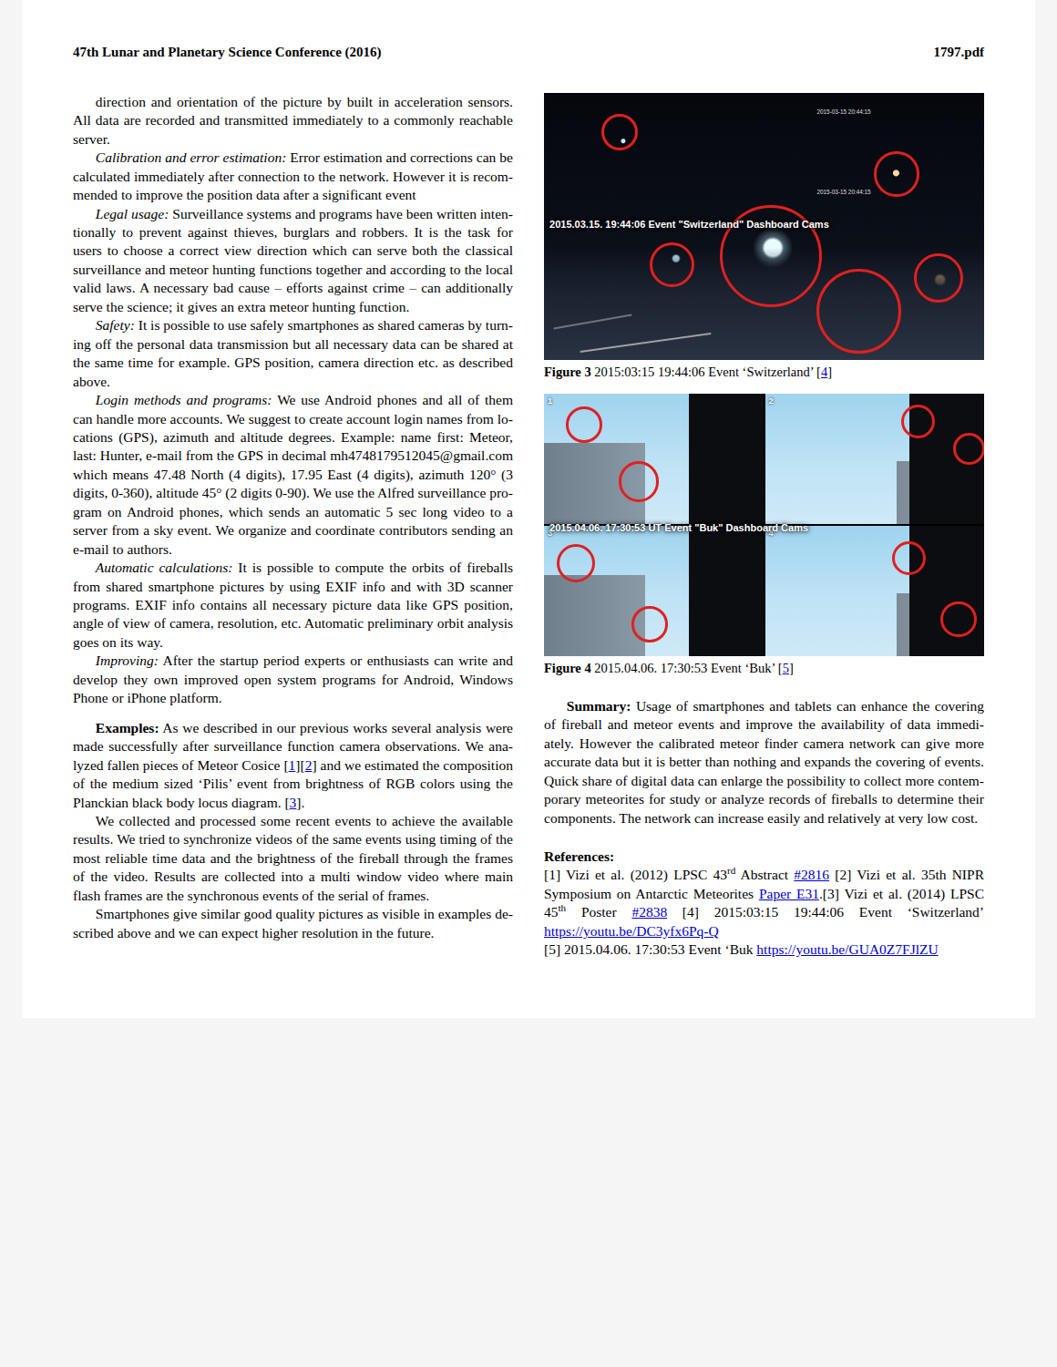47th Lunar and Planetary Science Conference (2016) 1797.pdf
direction and orientation of the picture by built in acceleration sensors. All data are recorded and transmitted immediately to a commonly reachable server.
Calibration and error estimation: Error estimation and corrections can be calculated immediately after connection to the network. However it is recommended to improve the position data after a significant event
Legal usage: Surveillance systems and programs have been written intentionally to prevent against thieves, burglars and robbers. It is the task for users to choose a correct view direction which can serve both the classical surveillance and meteor hunting functions together and according to the local valid laws. A necessary bad cause – efforts against crime – can additionally serve the science; it gives an extra meteor hunting function.
Safety: It is possible to use safely smartphones as shared cameras by turning off the personal data transmission but all necessary data can be shared at the same time for example. GPS position, camera direction etc. as described above.
Login methods and programs: We use Android phones and all of them can handle more accounts. We suggest to create account login names from locations (GPS), azimuth and altitude degrees. Example: name first: Meteor, last: Hunter, e-mail from the GPS in decimal mh4748179512045@gmail.com which means 47.48 North (4 digits), 17.95 East (4 digits), azimuth 120° (3 digits, 0-360), altitude 45° (2 digits 0-90). We use the Alfred surveillance program on Android phones, which sends an automatic 5 sec long video to a server from a sky event. We organize and coordinate contributors sending an e-mail to authors.
Automatic calculations: It is possible to compute the orbits of fireballs from shared smartphone pictures by using EXIF info and with 3D scanner programs. EXIF info contains all necessary picture data like GPS position, angle of view of camera, resolution, etc. Automatic preliminary orbit analysis goes on its way.
Improving: After the startup period experts or enthusiasts can write and develop they own improved open system programs for Android, Windows Phone or iPhone platform.
Examples: As we described in our previous works several analysis were made successfully after surveillance function camera observations. We analyzed fallen pieces of Meteor Cosice [1][2] and we estimated the composition of the medium sized ‘Pilis’ event from brightness of RGB colors using the Planckian black body locus diagram. [3].
We collected and processed some recent events to achieve the available results. We tried to synchronize videos of the same events using timing of the most reliable time data and the brightness of the fireball through the frames of the video. Results are collected into a multi window video where main flash frames are the synchronous events of the serial of frames.
Smartphones give similar good quality pictures as visible in examples described above and we can expect higher resolution in the future.
2015-03-15 20:44:15
2015-03-15 20:44:15
2015.03.15. 19:44:06 Event "Switzerland" Dashboard Cams
Figure 3 2015:03:15 19:44:06 Event ‘Switzerland’ [4]
1
2
3
4
2015.04.06. 17:30:53 UT Event "Buk" Dashboard Cams
Figure 4 2015.04.06. 17:30:53 Event ‘Buk’ [5]
Summary: Usage of smartphones and tablets can enhance the covering of fireball and meteor events and improve the availability of data immediately. However the calibrated meteor finder camera network can give more accurate data but it is better than nothing and expands the covering of events. Quick share of digital data can enlarge the possibility to collect more contemporary meteorites for study or analyze records of fireballs to determine their components. The network can increase easily and relatively at very low cost.
References:
[1] Vizi et al. (2012) LPSC 43rd Abstract #2816 [2] Vizi et al. 35th NIPR Symposium on Antarctic Meteorites Paper E31.[3] Vizi et al. (2014) LPSC 45th Poster #2838 [4] 2015:03:15 19:44:06 Event ‘Switzerland’ https://youtu.be/DC3yfx6Pq-Q
[5] 2015.04.06. 17:30:53 Event ‘Buk https://youtu.be/GUA0Z7FJlZU